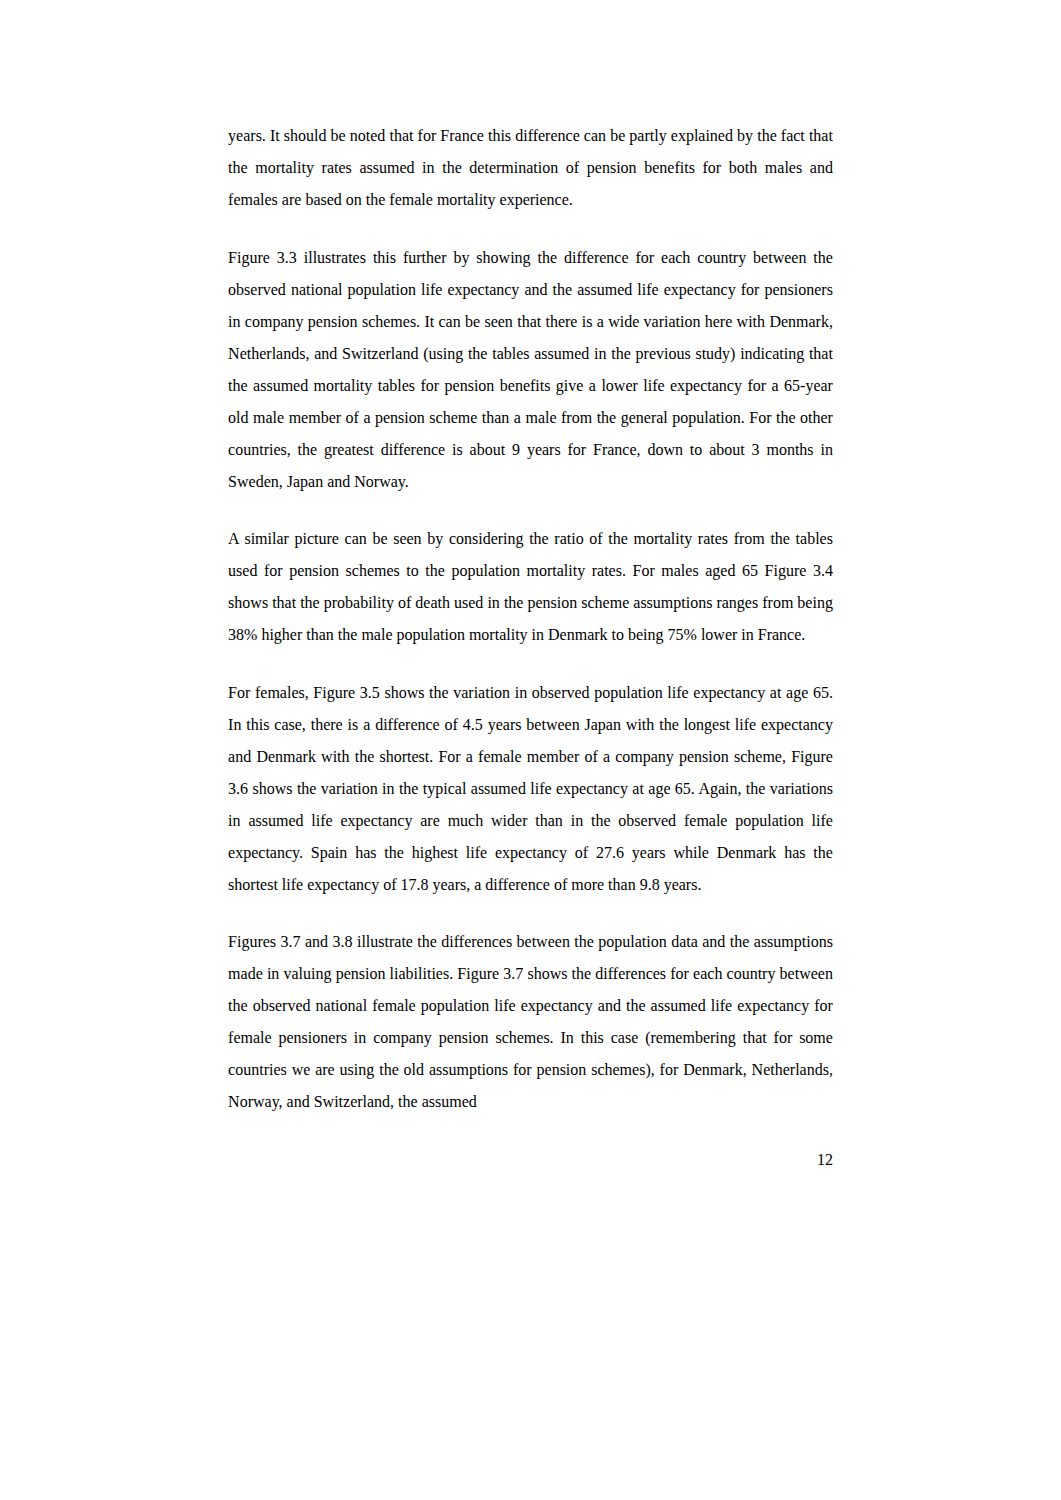years. It should be noted that for France this difference can be partly explained by the fact that the mortality rates assumed in the determination of pension benefits for both males and females are based on the female mortality experience.
Figure 3.3 illustrates this further by showing the difference for each country between the observed national population life expectancy and the assumed life expectancy for pensioners in company pension schemes. It can be seen that there is a wide variation here with Denmark, Netherlands, and Switzerland (using the tables assumed in the previous study) indicating that the assumed mortality tables for pension benefits give a lower life expectancy for a 65-year old male member of a pension scheme than a male from the general population. For the other countries, the greatest difference is about 9 years for France, down to about 3 months in Sweden, Japan and Norway.
A similar picture can be seen by considering the ratio of the mortality rates from the tables used for pension schemes to the population mortality rates. For males aged 65 Figure 3.4 shows that the probability of death used in the pension scheme assumptions ranges from being 38% higher than the male population mortality in Denmark to being 75% lower in France.
For females, Figure 3.5 shows the variation in observed population life expectancy at age 65. In this case, there is a difference of 4.5 years between Japan with the longest life expectancy and Denmark with the shortest. For a female member of a company pension scheme, Figure 3.6 shows the variation in the typical assumed life expectancy at age 65. Again, the variations in assumed life expectancy are much wider than in the observed female population life expectancy. Spain has the highest life expectancy of 27.6 years while Denmark has the shortest life expectancy of 17.8 years, a difference of more than 9.8 years.
Figures 3.7 and 3.8 illustrate the differences between the population data and the assumptions made in valuing pension liabilities. Figure 3.7 shows the differences for each country between the observed national female population life expectancy and the assumed life expectancy for female pensioners in company pension schemes. In this case (remembering that for some countries we are using the old assumptions for pension schemes), for Denmark, Netherlands, Norway, and Switzerland, the assumed
12